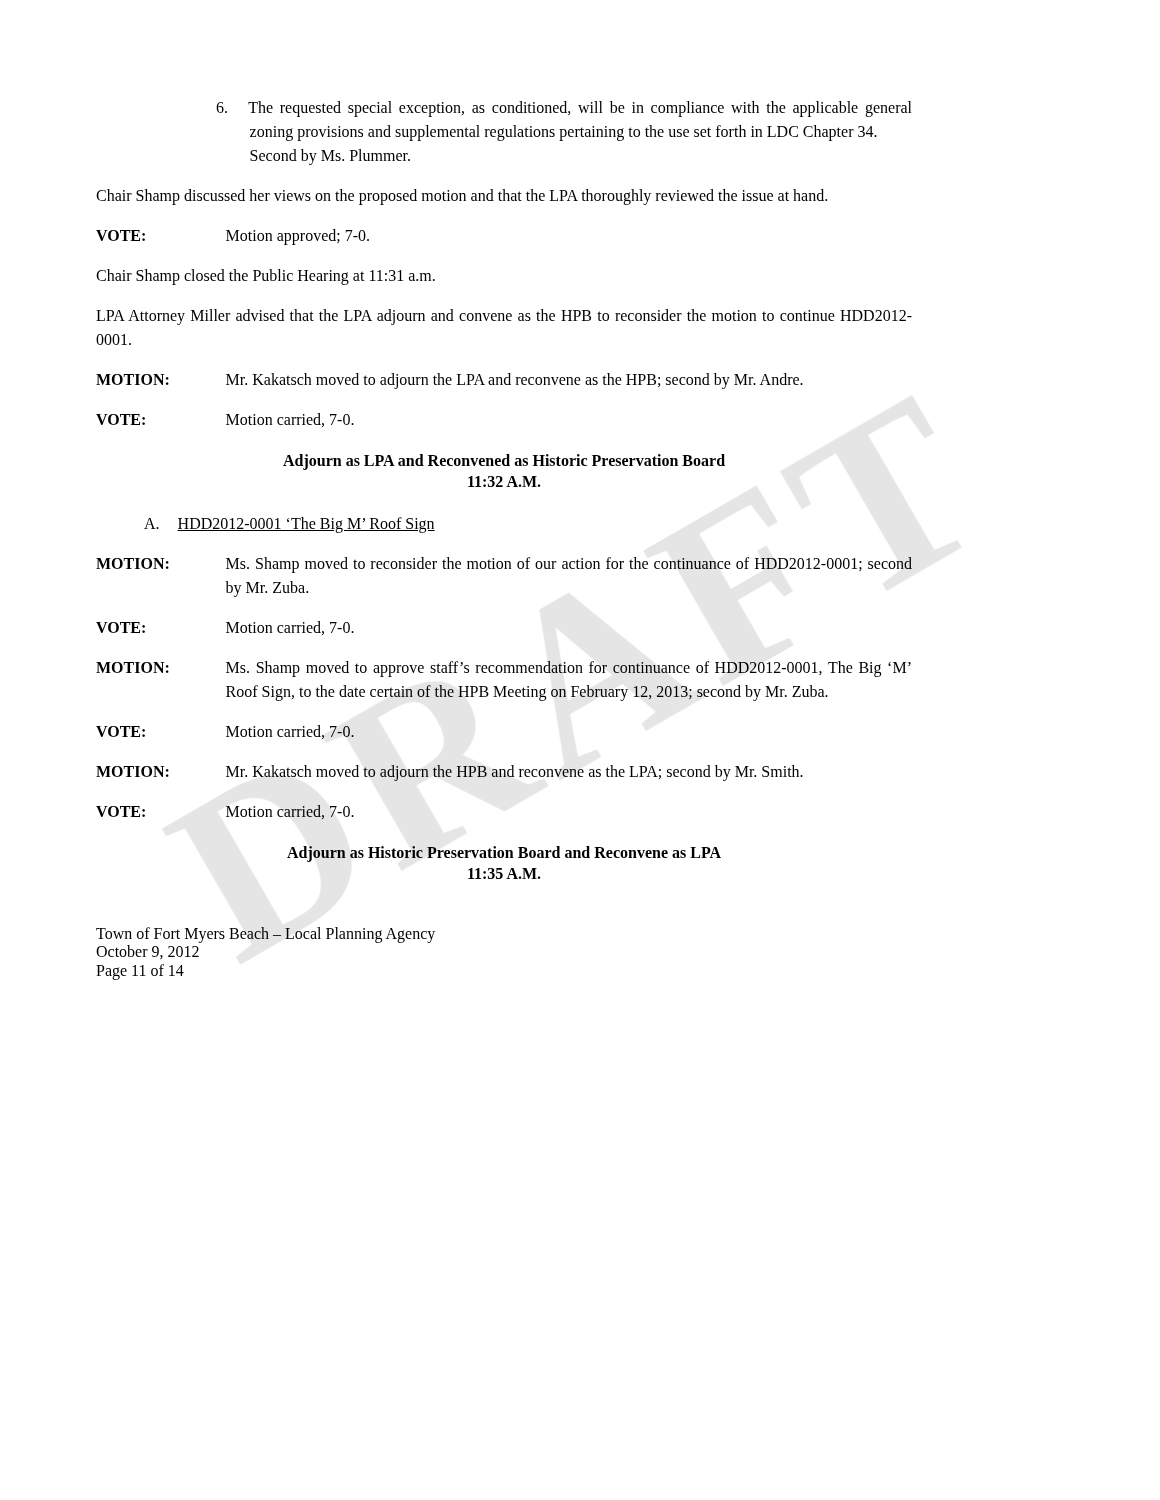6. The requested special exception, as conditioned, will be in compliance with the applicable general zoning provisions and supplemental regulations pertaining to the use set forth in LDC Chapter 34.
Second by Ms. Plummer.
Chair Shamp discussed her views on the proposed motion and that the LPA thoroughly reviewed the issue at hand.
VOTE:
Motion approved; 7-0.
Chair Shamp closed the Public Hearing at 11:31 a.m.
LPA Attorney Miller advised that the LPA adjourn and convene as the HPB to reconsider the motion to continue HDD2012-0001.
MOTION:
Mr. Kakatsch moved to adjourn the LPA and reconvene as the HPB; second by Mr. Andre.
VOTE:
Motion carried, 7-0.
Adjourn as LPA and Reconvened as Historic Preservation Board
11:32 A.M.
A. HDD2012-0001 ‘The Big M’ Roof Sign
MOTION:
Ms. Shamp moved to reconsider the motion of our action for the continuance of HDD2012-0001; second by Mr. Zuba.
VOTE:
Motion carried, 7-0.
MOTION:
Ms. Shamp moved to approve staff’s recommendation for continuance of HDD2012-0001, The Big ‘M’ Roof Sign, to the date certain of the HPB Meeting on February 12, 2013; second by Mr. Zuba.
VOTE:
Motion carried, 7-0.
MOTION:
Mr. Kakatsch moved to adjourn the HPB and reconvene as the LPA; second by Mr. Smith.
VOTE:
Motion carried, 7-0.
Adjourn as Historic Preservation Board and Reconvene as LPA
11:35 A.M.
Town of Fort Myers Beach – Local Planning Agency
October 9, 2012
Page 11 of 14